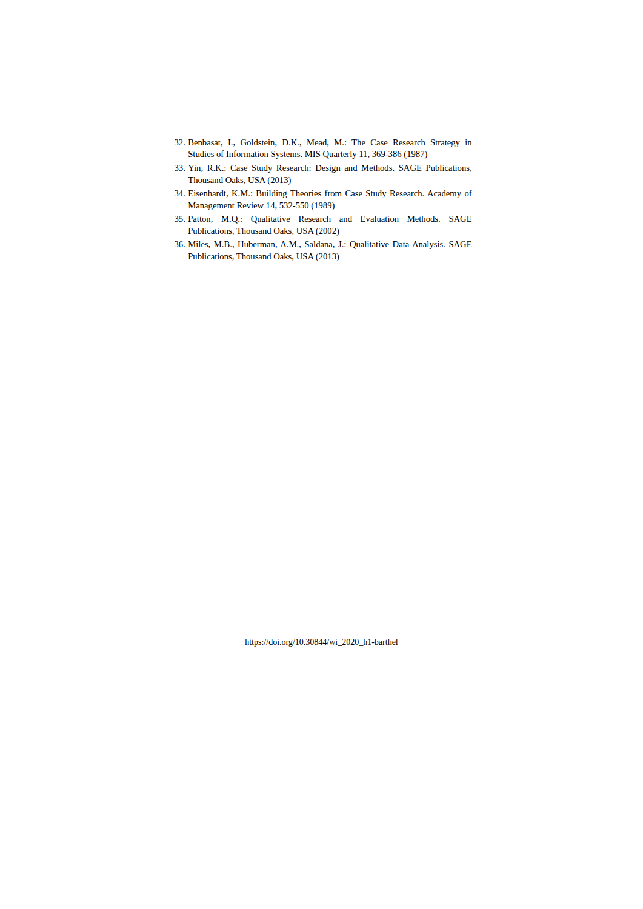32. Benbasat, I., Goldstein, D.K., Mead, M.: The Case Research Strategy in Studies of Information Systems. MIS Quarterly 11, 369-386 (1987)
33. Yin, R.K.: Case Study Research: Design and Methods. SAGE Publications, Thousand Oaks, USA (2013)
34. Eisenhardt, K.M.: Building Theories from Case Study Research. Academy of Management Review 14, 532-550 (1989)
35. Patton, M.Q.: Qualitative Research and Evaluation Methods. SAGE Publications, Thousand Oaks, USA (2002)
36. Miles, M.B., Huberman, A.M., Saldana, J.: Qualitative Data Analysis. SAGE Publications, Thousand Oaks, USA (2013)
https://doi.org/10.30844/wi_2020_h1-barthel